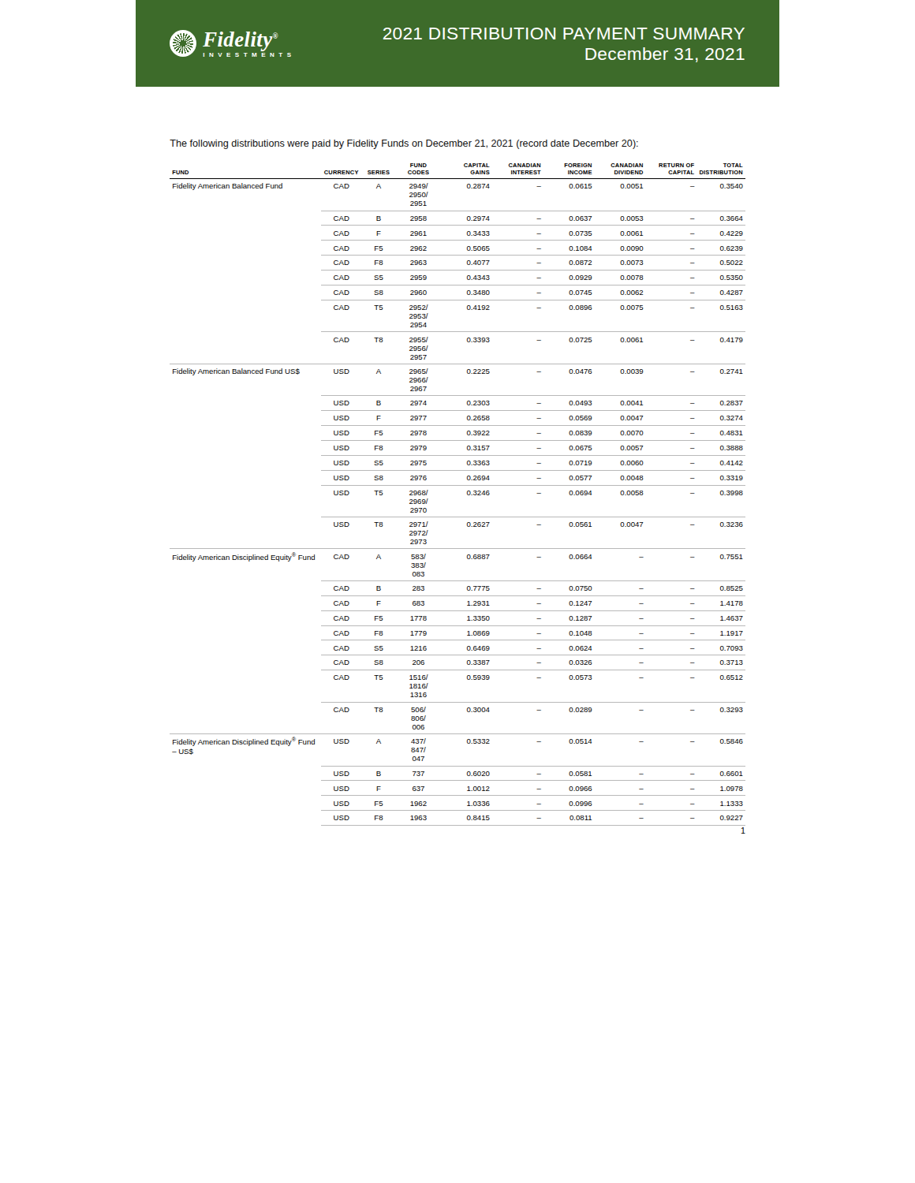Fidelity®
INVESTMENTS
2021 DISTRIBUTION PAYMENT SUMMARY
December 31, 2021
The following distributions were paid by Fidelity Funds on December 21, 2021 (record date December 20):
| FUND | CURRENCY | SERIES | FUND CODES | CAPITAL GAINS | CANADIAN INTEREST | FOREIGN INCOME | CANADIAN DIVIDEND | RETURN OF CAPITAL | TOTAL DISTRIBUTION |
| --- | --- | --- | --- | --- | --- | --- | --- | --- | --- |
| Fidelity American Balanced Fund | CAD | A | 2949/ 2950/ 2951 | 0.2874 | – | 0.0615 | 0.0051 | – | 0.3540 |
| CAD | B | 2958 | 0.2974 | – | 0.0637 | 0.0053 | – | 0.3664 |
| CAD | F | 2961 | 0.3433 | – | 0.0735 | 0.0061 | – | 0.4229 |
| CAD | F5 | 2962 | 0.5065 | – | 0.1084 | 0.0090 | – | 0.6239 |
| CAD | F8 | 2963 | 0.4077 | – | 0.0872 | 0.0073 | – | 0.5022 |
| CAD | S5 | 2959 | 0.4343 | – | 0.0929 | 0.0078 | – | 0.5350 |
| CAD | S8 | 2960 | 0.3480 | – | 0.0745 | 0.0062 | – | 0.4287 |
| CAD | T5 | 2952/ 2953/ 2954 | 0.4192 | – | 0.0896 | 0.0075 | – | 0.5163 |
| CAD | T8 | 2955/ 2956/ 2957 | 0.3393 | – | 0.0725 | 0.0061 | – | 0.4179 |
| Fidelity American Balanced Fund US$ | USD | A | 2965/ 2966/ 2967 | 0.2225 | – | 0.0476 | 0.0039 | – | 0.2741 |
| USD | B | 2974 | 0.2303 | – | 0.0493 | 0.0041 | – | 0.2837 |
| USD | F | 2977 | 0.2658 | – | 0.0569 | 0.0047 | – | 0.3274 |
| USD | F5 | 2978 | 0.3922 | – | 0.0839 | 0.0070 | – | 0.4831 |
| USD | F8 | 2979 | 0.3157 | – | 0.0675 | 0.0057 | – | 0.3888 |
| USD | S5 | 2975 | 0.3363 | – | 0.0719 | 0.0060 | – | 0.4142 |
| USD | S8 | 2976 | 0.2694 | – | 0.0577 | 0.0048 | – | 0.3319 |
| USD | T5 | 2968/ 2969/ 2970 | 0.3246 | – | 0.0694 | 0.0058 | – | 0.3998 |
| USD | T8 | 2971/ 2972/ 2973 | 0.2627 | – | 0.0561 | 0.0047 | – | 0.3236 |
| Fidelity American Disciplined Equity ® Fund | CAD | A | 583/ 383/ 083 | 0.6887 | – | 0.0664 | – | – | 0.7551 |
| CAD | B | 283 | 0.7775 | – | 0.0750 | – | – | 0.8525 |
| CAD | F | 683 | 1.2931 | – | 0.1247 | – | – | 1.4178 |
| CAD | F5 | 1778 | 1.3350 | – | 0.1287 | – | – | 1.4637 |
| CAD | F8 | 1779 | 1.0869 | – | 0.1048 | – | – | 1.1917 |
| CAD | S5 | 1216 | 0.6469 | – | 0.0624 | – | – | 0.7093 |
| CAD | S8 | 206 | 0.3387 | – | 0.0326 | – | – | 0.3713 |
| CAD | T5 | 1516/ 1816/ 1316 | 0.5939 | – | 0.0573 | – | – | 0.6512 |
| CAD | T8 | 506/ 806/ 006 | 0.3004 | – | 0.0289 | – | – | 0.3293 |
| Fidelity American Disciplined Equity ® Fund – US$ | USD | A | 437/ 847/ 047 | 0.5332 | – | 0.0514 | – | – | 0.5846 |
| USD | B | 737 | 0.6020 | – | 0.0581 | – | – | 0.6601 |
| USD | F | 637 | 1.0012 | – | 0.0966 | – | – | 1.0978 |
| USD | F5 | 1962 | 1.0336 | – | 0.0996 | – | – | 1.1333 |
| USD | F8 | 1963 | 0.8415 | – | 0.0811 | – | – | 0.9227 |
1